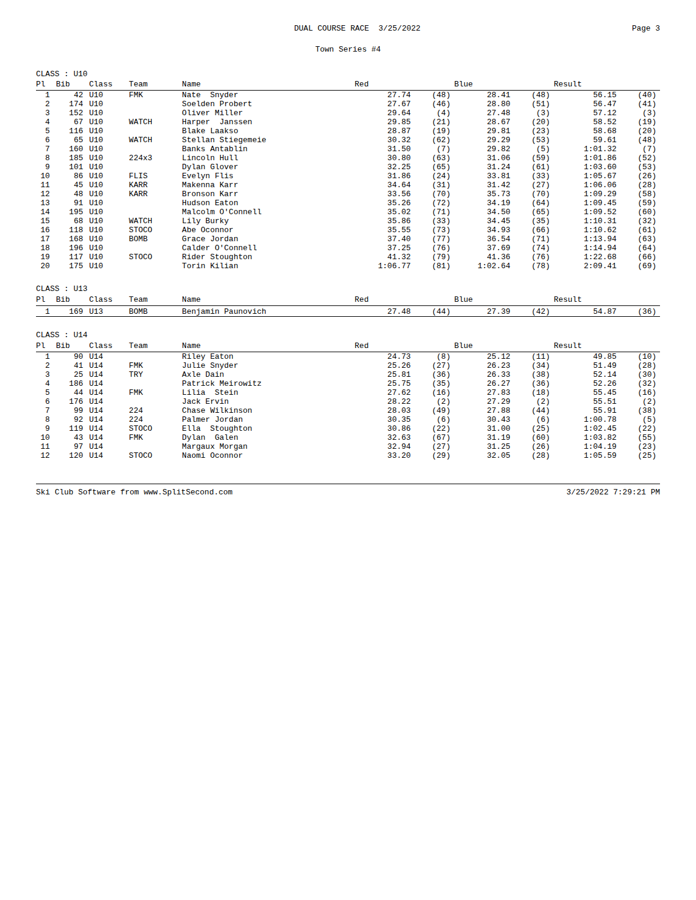DUAL COURSE RACE 3/25/2022
Page 3
Town Series #4
CLASS : U10
| Pl | Bib | Class | Team | Name | Red | Blue | Result |
| --- | --- | --- | --- | --- | --- | --- | --- |
| 1 | 42 | U10 | FMK | Nate Snyder | 27.74 | (48) | 28.41 | (48) | 56.15 | (40) |
| 2 | 174 | U10 | | Soelden Probert | 27.67 | (46) | 28.80 | (51) | 56.47 | (41) |
| 3 | 152 | U10 | | Oliver Miller | 29.64 | (4) | 27.48 | (3) | 57.12 | (3) |
| 4 | 67 | U10 | WATCH | Harper Janssen | 29.85 | (21) | 28.67 | (20) | 58.52 | (19) |
| 5 | 116 | U10 | | Blake Laakso | 28.87 | (19) | 29.81 | (23) | 58.68 | (20) |
| 6 | 65 | U10 | WATCH | Stellan Stiegemeie | 30.32 | (62) | 29.29 | (53) | 59.61 | (48) |
| 7 | 160 | U10 | | Banks Antablin | 31.50 | (7) | 29.82 | (5) | 1:01.32 | (7) |
| 8 | 185 | U10 | 224x3 | Lincoln Hull | 30.80 | (63) | 31.06 | (59) | 1:01.86 | (52) |
| 9 | 101 | U10 | | Dylan Glover | 32.25 | (65) | 31.24 | (61) | 1:03.60 | (53) |
| 10 | 86 | U10 | FLIS | Evelyn Flis | 31.86 | (24) | 33.81 | (33) | 1:05.67 | (26) |
| 11 | 45 | U10 | KARR | Makenna Karr | 34.64 | (31) | 31.42 | (27) | 1:06.06 | (28) |
| 12 | 48 | U10 | KARR | Bronson Karr | 33.56 | (70) | 35.73 | (70) | 1:09.29 | (58) |
| 13 | 91 | U10 | | Hudson Eaton | 35.26 | (72) | 34.19 | (64) | 1:09.45 | (59) |
| 14 | 195 | U10 | | Malcolm O'Connell | 35.02 | (71) | 34.50 | (65) | 1:09.52 | (60) |
| 15 | 68 | U10 | WATCH | Lily Burky | 35.86 | (33) | 34.45 | (35) | 1:10.31 | (32) |
| 16 | 118 | U10 | STOCO | Abe Oconnor | 35.55 | (73) | 34.93 | (66) | 1:10.62 | (61) |
| 17 | 168 | U10 | BOMB | Grace Jordan | 37.40 | (77) | 36.54 | (71) | 1:13.94 | (63) |
| 18 | 196 | U10 | | Calder O'Connell | 37.25 | (76) | 37.69 | (74) | 1:14.94 | (64) |
| 19 | 117 | U10 | STOCO | Rider Stoughton | 41.32 | (79) | 41.36 | (76) | 1:22.68 | (66) |
| 20 | 175 | U10 | | Torin Kilian | 1:06.77 | (81) | 1:02.64 | (78) | 2:09.41 | (69) |
CLASS : U13
| Pl | Bib | Class | Team | Name | Red | Blue | Result |
| --- | --- | --- | --- | --- | --- | --- | --- |
| 1 | 169 | U13 | BOMB | Benjamin Paunovich | 27.48 | (44) | 27.39 | (42) | 54.87 | (36) |
CLASS : U14
| Pl | Bib | Class | Team | Name | Red | Blue | Result |
| --- | --- | --- | --- | --- | --- | --- | --- |
| 1 | 90 | U14 | | Riley Eaton | 24.73 | (8) | 25.12 | (11) | 49.85 | (10) |
| 2 | 41 | U14 | FMK | Julie Snyder | 25.26 | (27) | 26.23 | (34) | 51.49 | (28) |
| 3 | 25 | U14 | TRY | Axle Dain | 25.81 | (36) | 26.33 | (38) | 52.14 | (30) |
| 4 | 186 | U14 | | Patrick Meirowitz | 25.75 | (35) | 26.27 | (36) | 52.26 | (32) |
| 5 | 44 | U14 | FMK | Lilia Stein | 27.62 | (16) | 27.83 | (18) | 55.45 | (16) |
| 6 | 176 | U14 | | Jack Ervin | 28.22 | (2) | 27.29 | (2) | 55.51 | (2) |
| 7 | 99 | U14 | 224 | Chase Wilkinson | 28.03 | (49) | 27.88 | (44) | 55.91 | (38) |
| 8 | 92 | U14 | 224 | Palmer Jordan | 30.35 | (6) | 30.43 | (6) | 1:00.78 | (5) |
| 9 | 119 | U14 | STOCO | Ella Stoughton | 30.86 | (22) | 31.00 | (25) | 1:02.45 | (22) |
| 10 | 43 | U14 | FMK | Dylan Galen | 32.63 | (67) | 31.19 | (60) | 1:03.82 | (55) |
| 11 | 97 | U14 | | Margaux Morgan | 32.94 | (27) | 31.25 | (26) | 1:04.19 | (23) |
| 12 | 120 | U14 | STOCO | Naomi Oconnor | 33.20 | (29) | 32.05 | (28) | 1:05.59 | (25) |
Ski Club Software from www.SplitSecond.com
3/25/2022 7:29:21 PM